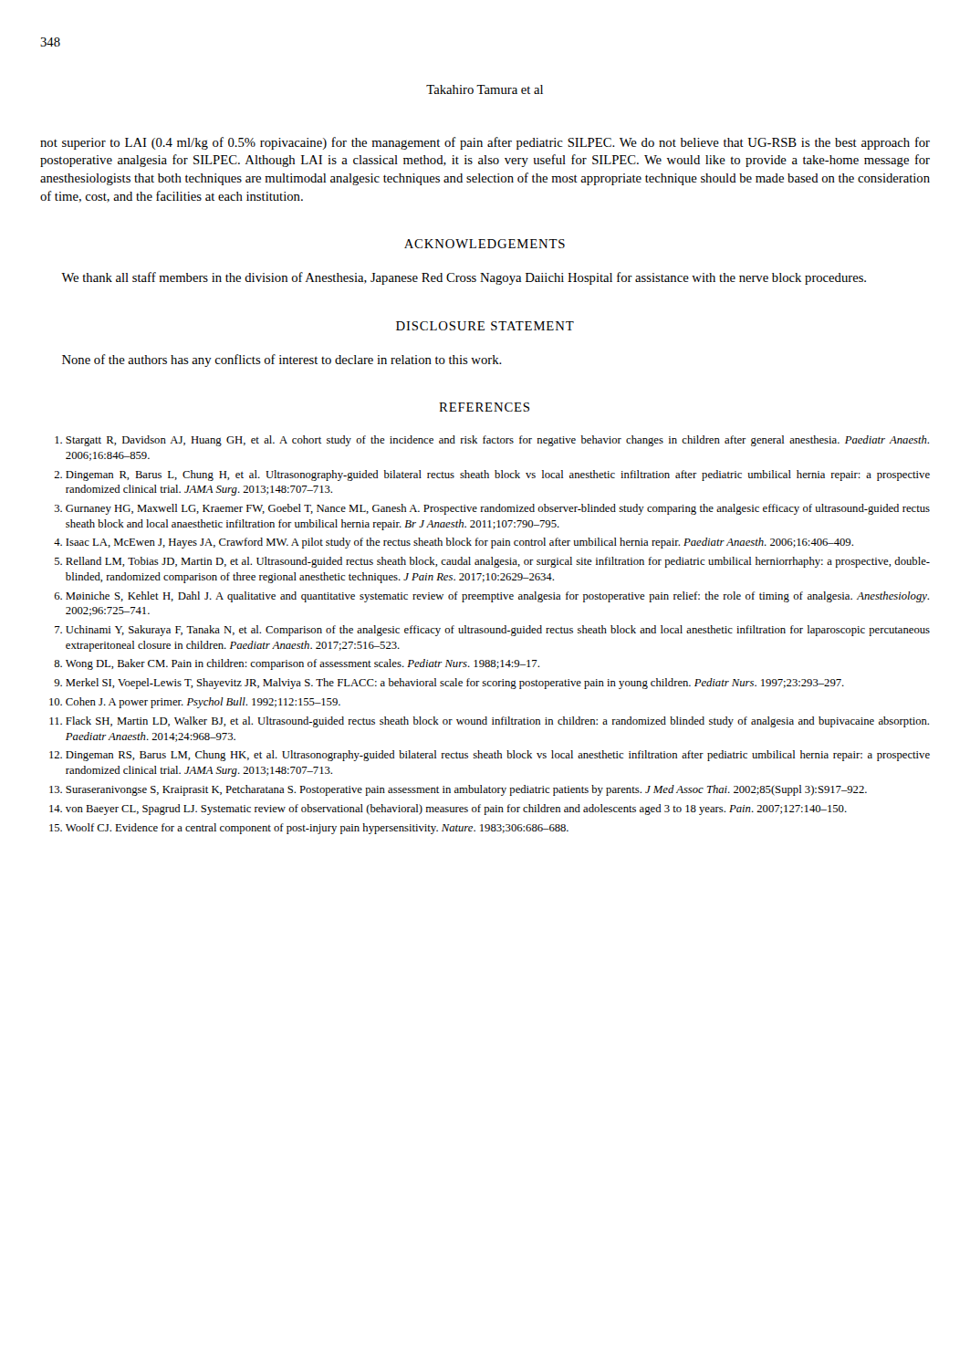348
Takahiro Tamura et al
not superior to LAI (0.4 ml/kg of 0.5% ropivacaine) for the management of pain after pediatric SILPEC. We do not believe that UG-RSB is the best approach for postoperative analgesia for SILPEC. Although LAI is a classical method, it is also very useful for SILPEC. We would like to provide a take-home message for anesthesiologists that both techniques are multimodal analgesic techniques and selection of the most appropriate technique should be made based on the consideration of time, cost, and the facilities at each institution.
ACKNOWLEDGEMENTS
We thank all staff members in the division of Anesthesia, Japanese Red Cross Nagoya Daiichi Hospital for assistance with the nerve block procedures.
DISCLOSURE STATEMENT
None of the authors has any conflicts of interest to declare in relation to this work.
REFERENCES
Stargatt R, Davidson AJ, Huang GH, et al. A cohort study of the incidence and risk factors for negative behavior changes in children after general anesthesia. Paediatr Anaesth. 2006;16:846–859.
Dingeman R, Barus L, Chung H, et al. Ultrasonography-guided bilateral rectus sheath block vs local anesthetic infiltration after pediatric umbilical hernia repair: a prospective randomized clinical trial. JAMA Surg. 2013;148:707–713.
Gurnaney HG, Maxwell LG, Kraemer FW, Goebel T, Nance ML, Ganesh A. Prospective randomized observer-blinded study comparing the analgesic efficacy of ultrasound-guided rectus sheath block and local anaesthetic infiltration for umbilical hernia repair. Br J Anaesth. 2011;107:790–795.
Isaac LA, McEwen J, Hayes JA, Crawford MW. A pilot study of the rectus sheath block for pain control after umbilical hernia repair. Paediatr Anaesth. 2006;16:406–409.
Relland LM, Tobias JD, Martin D, et al. Ultrasound-guided rectus sheath block, caudal analgesia, or surgical site infiltration for pediatric umbilical herniorrhaphy: a prospective, double-blinded, randomized comparison of three regional anesthetic techniques. J Pain Res. 2017;10:2629–2634.
Møiniche S, Kehlet H, Dahl J. A qualitative and quantitative systematic review of preemptive analgesia for postoperative pain relief: the role of timing of analgesia. Anesthesiology. 2002;96:725–741.
Uchinami Y, Sakuraya F, Tanaka N, et al. Comparison of the analgesic efficacy of ultrasound-guided rectus sheath block and local anesthetic infiltration for laparoscopic percutaneous extraperitoneal closure in children. Paediatr Anaesth. 2017;27:516–523.
Wong DL, Baker CM. Pain in children: comparison of assessment scales. Pediatr Nurs. 1988;14:9–17.
Merkel SI, Voepel-Lewis T, Shayevitz JR, Malviya S. The FLACC: a behavioral scale for scoring postoperative pain in young children. Pediatr Nurs. 1997;23:293–297.
Cohen J. A power primer. Psychol Bull. 1992;112:155–159.
Flack SH, Martin LD, Walker BJ, et al. Ultrasound-guided rectus sheath block or wound infiltration in children: a randomized blinded study of analgesia and bupivacaine absorption. Paediatr Anaesth. 2014;24:968–973.
Dingeman RS, Barus LM, Chung HK, et al. Ultrasonography-guided bilateral rectus sheath block vs local anesthetic infiltration after pediatric umbilical hernia repair: a prospective randomized clinical trial. JAMA Surg. 2013;148:707–713.
Suraseranivongse S, Kraiprasit K, Petcharatana S. Postoperative pain assessment in ambulatory pediatric patients by parents. J Med Assoc Thai. 2002;85(Suppl 3):S917–922.
von Baeyer CL, Spagrud LJ. Systematic review of observational (behavioral) measures of pain for children and adolescents aged 3 to 18 years. Pain. 2007;127:140–150.
Woolf CJ. Evidence for a central component of post-injury pain hypersensitivity. Nature. 1983;306:686–688.